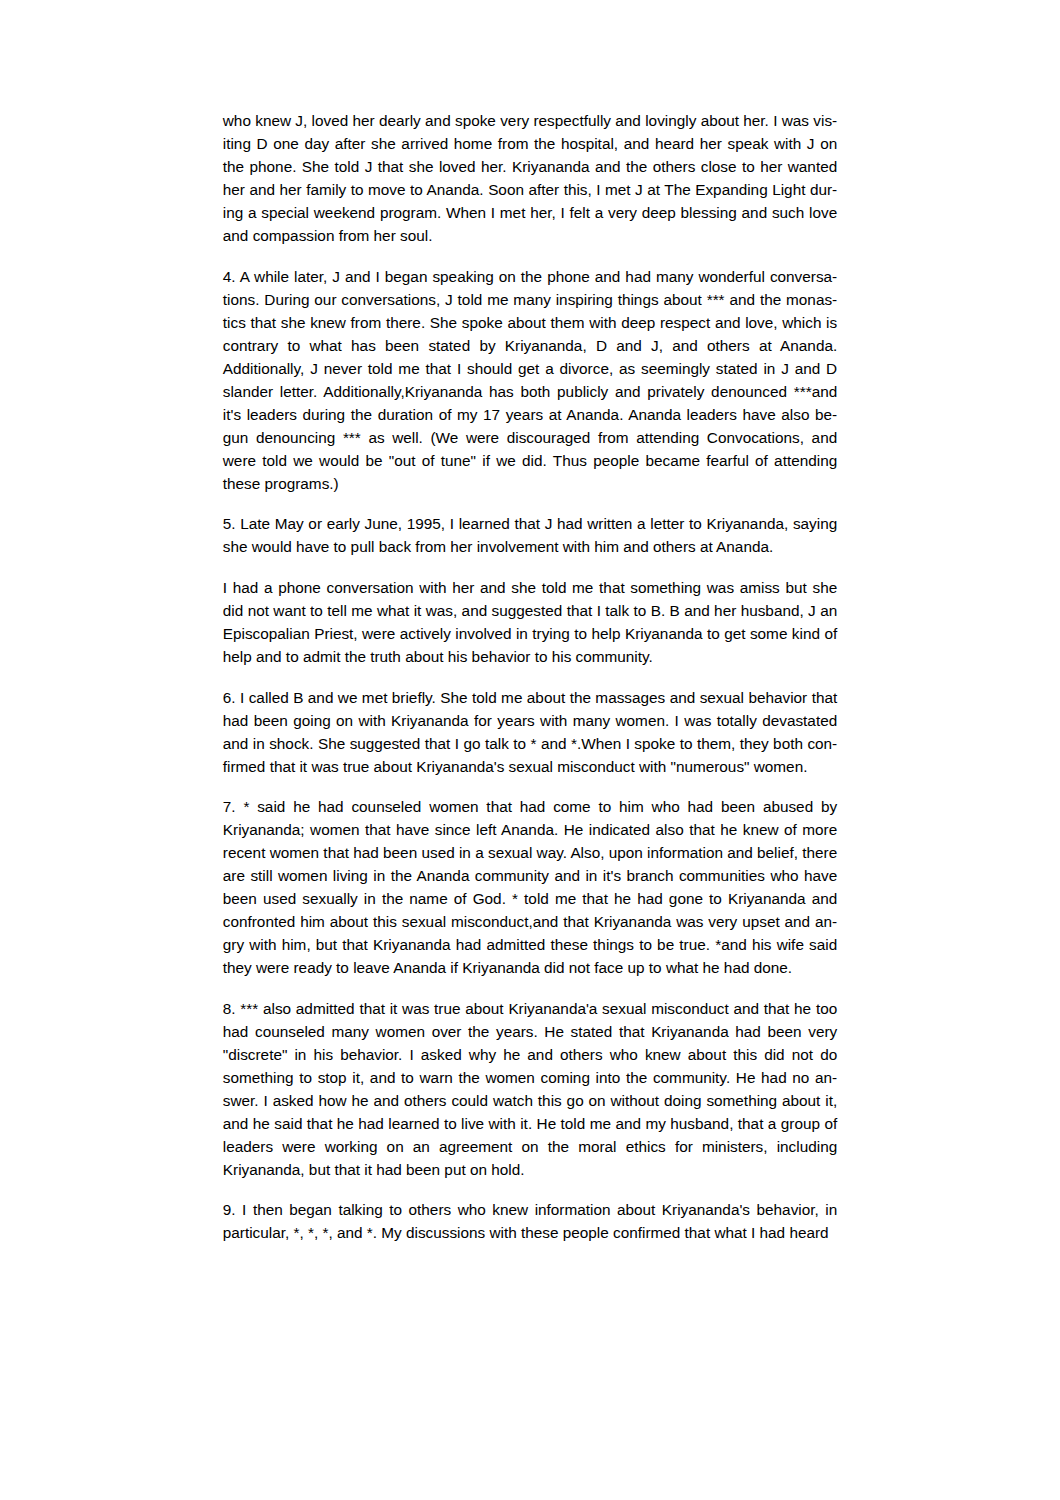who knew J, loved her dearly and spoke very respectfully and lovingly about her. I was visiting D one day after she arrived home from the hospital, and heard her speak with J on the phone. She told J that she loved her. Kriyananda and the others close to her wanted her and her family to move to Ananda. Soon after this, I met J at The Expanding Light during a special weekend program. When I met her, I felt a very deep blessing and such love and compassion from her soul.
4. A while later, J and I began speaking on the phone and had many wonderful conversations. During our conversations, J told me many inspiring things about *** and the monastics that she knew from there. She spoke about them with deep respect and love, which is contrary to what has been stated by Kriyananda, D and J, and others at Ananda. Additionally, J never told me that I should get a divorce, as seemingly stated in J and D slander letter. Additionally,Kriyananda has both publicly and privately denounced ***and it's leaders during the duration of my 17 years at Ananda. Ananda leaders have also begun denouncing *** as well. (We were discouraged from attending Convocations, and were told we would be "out of tune" if we did. Thus people became fearful of attending these programs.)
5. Late May or early June, 1995, I learned that J had written a letter to Kriyananda, saying she would have to pull back from her involvement with him and others at Ananda.
I had a phone conversation with her and she told me that something was amiss but she did not want to tell me what it was, and suggested that I talk to B. B and her husband, J an Episcopalian Priest, were actively involved in trying to help Kriyananda to get some kind of help and to admit the truth about his behavior to his community.
6. I called B and we met briefly. She told me about the massages and sexual behavior that had been going on with Kriyananda for years with many women. I was totally devastated and in shock. She suggested that I go talk to * and *.When I spoke to them, they both confirmed that it was true about Kriyananda's sexual misconduct with "numerous" women.
7. * said he had counseled women that had come to him who had been abused by Kriyananda; women that have since left Ananda. He indicated also that he knew of more recent women that had been used in a sexual way. Also, upon information and belief, there are still women living in the Ananda community and in it's branch communities who have been used sexually in the name of God. * told me that he had gone to Kriyananda and confronted him about this sexual misconduct,and that Kriyananda was very upset and angry with him, but that Kriyananda had admitted these things to be true. *and his wife said they were ready to leave Ananda if Kriyananda did not face up to what he had done.
8. *** also admitted that it was true about Kriyananda'a sexual misconduct and that he too had counseled many women over the years. He stated that Kriyananda had been very "discrete" in his behavior. I asked why he and others who knew about this did not do something to stop it, and to warn the women coming into the community. He had no answer. I asked how he and others could watch this go on without doing something about it, and he said that he had learned to live with it. He told me and my husband, that a group of leaders were working on an agreement on the moral ethics for ministers, including Kriyananda, but that it had been put on hold.
9. I then began talking to others who knew information about Kriyananda's behavior, in particular, *, *, *, and *. My discussions with these people confirmed that what I had heard